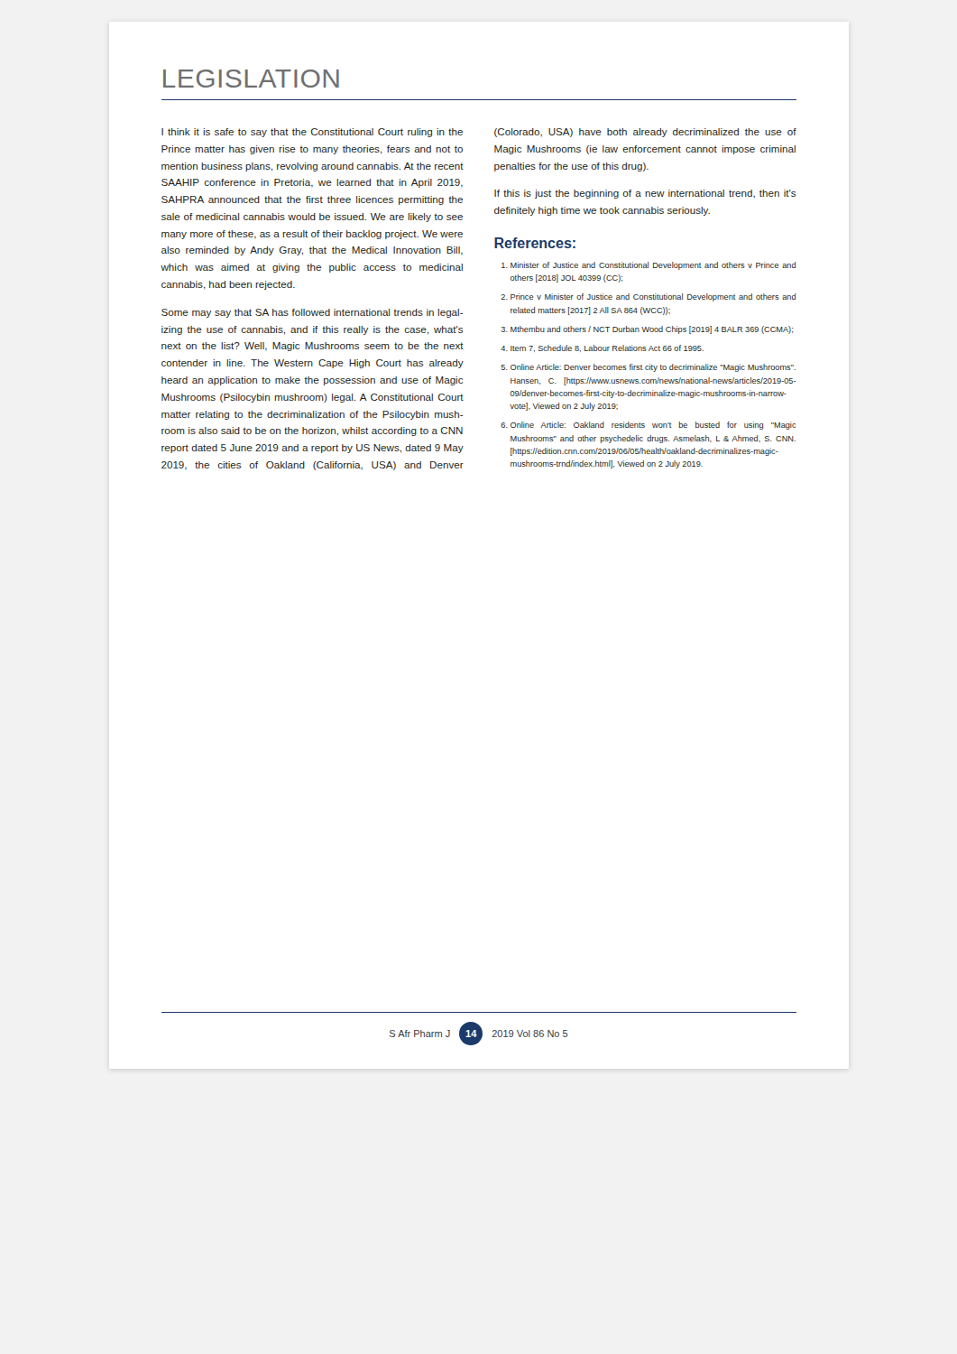Legislation
I think it is safe to say that the Constitutional Court ruling in the Prince matter has given rise to many theories, fears and not to mention business plans, revolving around cannabis. At the recent SAAHIP conference in Pretoria, we learned that in April 2019, SAHPRA announced that the first three licences permitting the sale of medicinal cannabis would be issued. We are likely to see many more of these, as a result of their backlog project. We were also reminded by Andy Gray, that the Medical Innovation Bill, which was aimed at giving the public access to medicinal cannabis, had been rejected.
Some may say that SA has followed international trends in legalizing the use of cannabis, and if this really is the case, what's next on the list? Well, Magic Mushrooms seem to be the next contender in line. The Western Cape High Court has already heard an application to make the possession and use of Magic Mushrooms (Psilocybin mushroom) legal. A Constitutional Court matter relating to the decriminalization of the Psilocybin mushroom is also said to be on the horizon, whilst according to a CNN report dated 5 June 2019 and a report by US News, dated 9 May 2019, the cities of Oakland (California, USA) and Denver (Colorado, USA) have both already decriminalized the use of Magic Mushrooms (ie law enforcement cannot impose criminal penalties for the use of this drug).
If this is just the beginning of a new international trend, then it's definitely high time we took cannabis seriously.
References:
Minister of Justice and Constitutional Development and others v Prince and others [2018] JOL 40399 (CC);
Prince v Minister of Justice and Constitutional Development and others and related matters [2017] 2 All SA 864 (WCC));
Mthembu and others / NCT Durban Wood Chips [2019] 4 BALR 369 (CCMA);
Item 7, Schedule 8, Labour Relations Act 66 of 1995.
Online Article: Denver becomes first city to decriminalize "Magic Mushrooms". Hansen, C. [https://www.usnews.com/news/national-news/articles/2019-05-09/denver-becomes-first-city-to-decriminalize-magic-mushrooms-in-narrow-vote], Viewed on 2 July 2019;
Online Article: Oakland residents won't be busted for using "Magic Mushrooms" and other psychedelic drugs. Asmelash, L & Ahmed, S. CNN. [https://edition.cnn.com/2019/06/05/health/oakland-decriminalizes-magic-mushrooms-trnd/index.html], Viewed on 2 July 2019.
S Afr Pharm J 14 2019 Vol 86 No 5